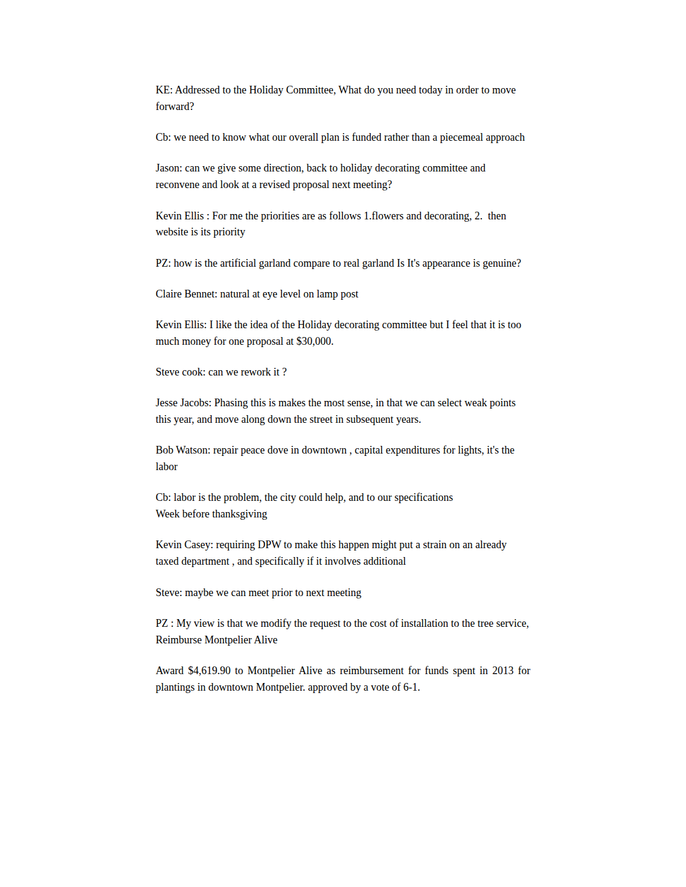KE: Addressed to the Holiday Committee, What do you need today in order to move forward?
Cb: we need to know what our overall plan is funded rather than a piecemeal approach
Jason: can we give some direction, back to holiday decorating committee and reconvene and look at a revised proposal next meeting?
Kevin Ellis : For me the priorities are as follows 1.flowers and decorating, 2. then website is its priority
PZ: how is the artificial garland compare to real garland Is It's appearance is genuine?
Claire Bennet: natural at eye level on lamp post
Kevin Ellis: I like the idea of the Holiday decorating committee but I feel that it is too much money for one proposal at $30,000.
Steve cook: can we rework it ?
Jesse Jacobs: Phasing this is makes the most sense, in that we can select weak points this year, and move along down the street in subsequent years.
Bob Watson: repair peace dove in downtown , capital expenditures for lights, it's the labor
Cb: labor is the problem, the city could help, and to our specifications
Week before thanksgiving
Kevin Casey: requiring DPW to make this happen might put a strain on an already taxed department , and specifically if it involves additional
Steve: maybe we can meet prior to next meeting
PZ : My view is that we modify the request to the cost of installation to the tree service, Reimburse Montpelier Alive
Award $4,619.90 to Montpelier Alive as reimbursement for funds spent in 2013 for plantings in downtown Montpelier. approved by a vote of 6-1.